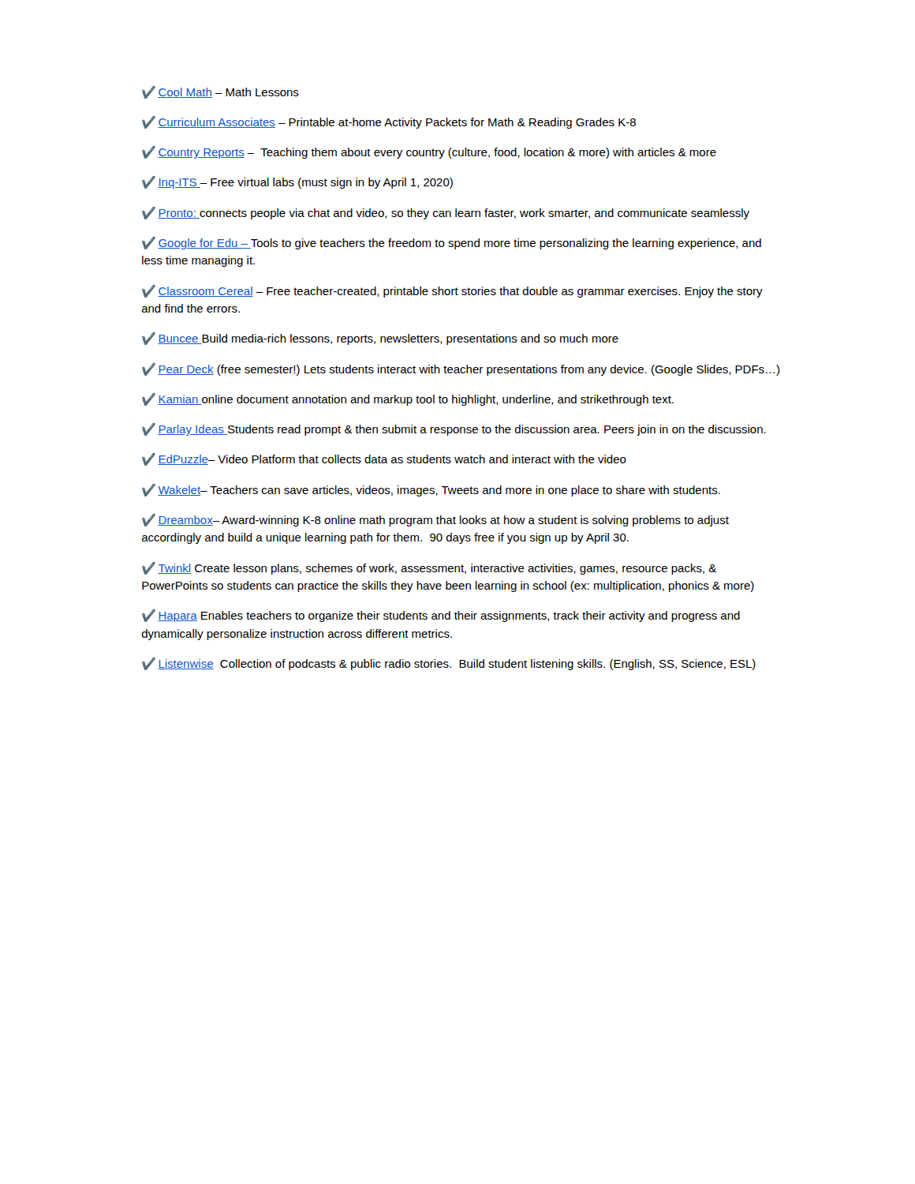✔️Cool Math – Math Lessons
✔️Curriculum Associates – Printable at-home Activity Packets for Math & Reading Grades K-8
✔️Country Reports – Teaching them about every country (culture, food, location & more) with articles & more
✔️Inq-ITS – Free virtual labs (must sign in by April 1, 2020)
✔️Pronto: connects people via chat and video, so they can learn faster, work smarter, and communicate seamlessly
✔️Google for Edu – Tools to give teachers the freedom to spend more time personalizing the learning experience, and less time managing it.
✔️Classroom Cereal – Free teacher-created, printable short stories that double as grammar exercises. Enjoy the story and find the errors.
✔️Buncee Build media-rich lessons, reports, newsletters, presentations and so much more
✔️Pear Deck (free semester!) Lets students interact with teacher presentations from any device. (Google Slides, PDFs…)
✔️Kamian online document annotation and markup tool to highlight, underline, and strikethrough text.
✔️Parlay Ideas Students read prompt & then submit a response to the discussion area. Peers join in on the discussion.
✔️EdPuzzle– Video Platform that collects data as students watch and interact with the video
✔️Wakelet– Teachers can save articles, videos, images, Tweets and more in one place to share with students.
✔️Dreambox– Award-winning K-8 online math program that looks at how a student is solving problems to adjust accordingly and build a unique learning path for them. 90 days free if you sign up by April 30.
✔️Twinkl Create lesson plans, schemes of work, assessment, interactive activities, games, resource packs, & PowerPoints so students can practice the skills they have been learning in school (ex: multiplication, phonics & more)
✔️Hapara Enables teachers to organize their students and their assignments, track their activity and progress and dynamically personalize instruction across different metrics.
✔️Listenwise Collection of podcasts & public radio stories. Build student listening skills. (English, SS, Science, ESL)